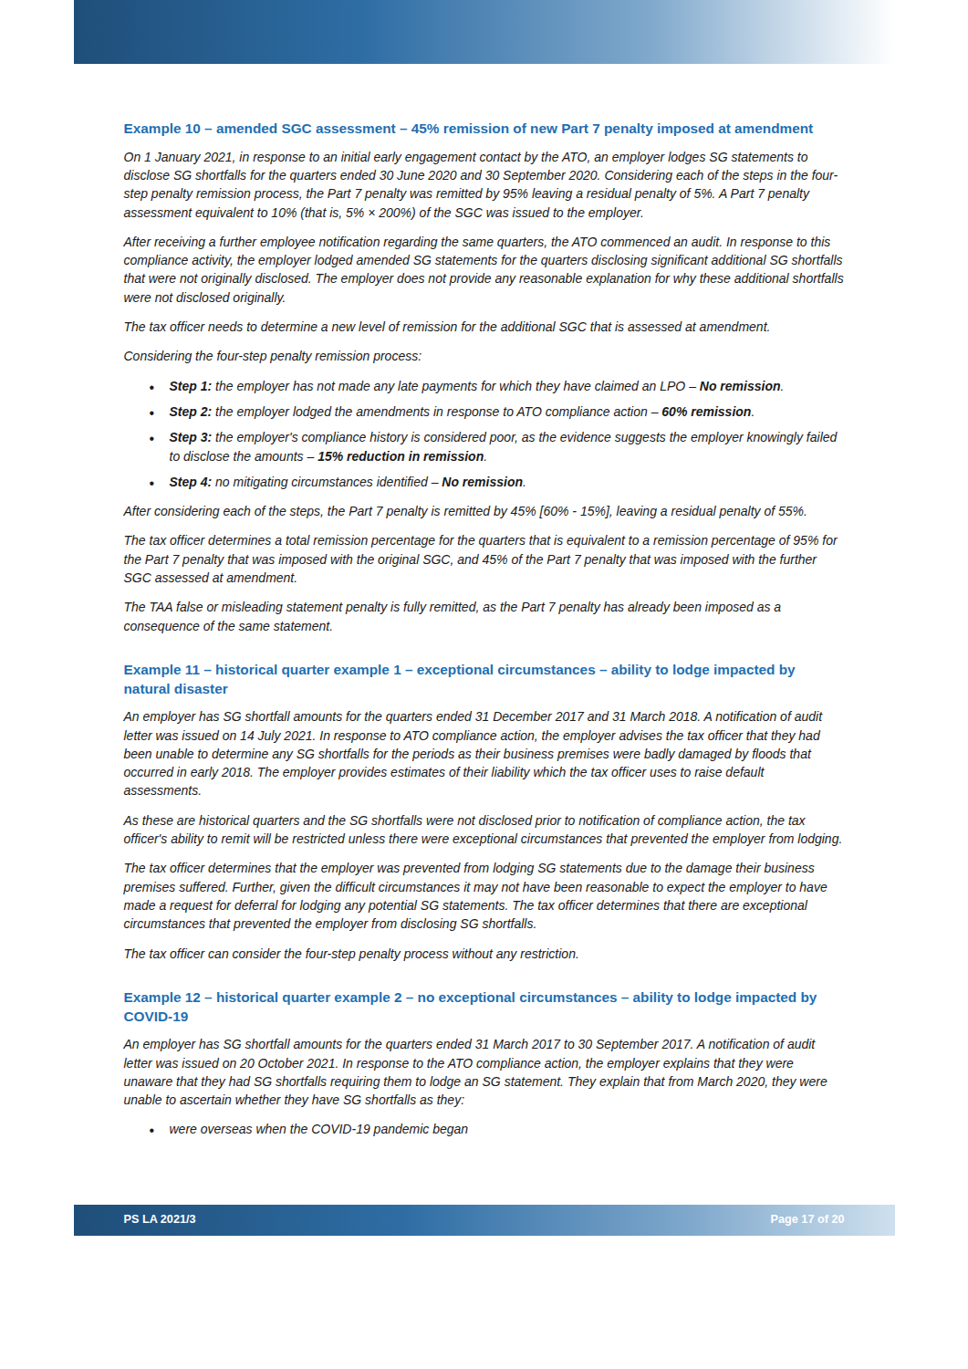Example 10 – amended SGC assessment – 45% remission of new Part 7 penalty imposed at amendment
On 1 January 2021, in response to an initial early engagement contact by the ATO, an employer lodges SG statements to disclose SG shortfalls for the quarters ended 30 June 2020 and 30 September 2020. Considering each of the steps in the four-step penalty remission process, the Part 7 penalty was remitted by 95% leaving a residual penalty of 5%. A Part 7 penalty assessment equivalent to 10% (that is, 5% × 200%) of the SGC was issued to the employer.
After receiving a further employee notification regarding the same quarters, the ATO commenced an audit. In response to this compliance activity, the employer lodged amended SG statements for the quarters disclosing significant additional SG shortfalls that were not originally disclosed. The employer does not provide any reasonable explanation for why these additional shortfalls were not disclosed originally.
The tax officer needs to determine a new level of remission for the additional SGC that is assessed at amendment.
Considering the four-step penalty remission process:
Step 1: the employer has not made any late payments for which they have claimed an LPO – No remission.
Step 2: the employer lodged the amendments in response to ATO compliance action – 60% remission.
Step 3: the employer's compliance history is considered poor, as the evidence suggests the employer knowingly failed to disclose the amounts – 15% reduction in remission.
Step 4: no mitigating circumstances identified – No remission.
After considering each of the steps, the Part 7 penalty is remitted by 45% [60% - 15%], leaving a residual penalty of 55%.
The tax officer determines a total remission percentage for the quarters that is equivalent to a remission percentage of 95% for the Part 7 penalty that was imposed with the original SGC, and 45% of the Part 7 penalty that was imposed with the further SGC assessed at amendment.
The TAA false or misleading statement penalty is fully remitted, as the Part 7 penalty has already been imposed as a consequence of the same statement.
Example 11 – historical quarter example 1 – exceptional circumstances – ability to lodge impacted by natural disaster
An employer has SG shortfall amounts for the quarters ended 31 December 2017 and 31 March 2018. A notification of audit letter was issued on 14 July 2021. In response to ATO compliance action, the employer advises the tax officer that they had been unable to determine any SG shortfalls for the periods as their business premises were badly damaged by floods that occurred in early 2018. The employer provides estimates of their liability which the tax officer uses to raise default assessments.
As these are historical quarters and the SG shortfalls were not disclosed prior to notification of compliance action, the tax officer's ability to remit will be restricted unless there were exceptional circumstances that prevented the employer from lodging.
The tax officer determines that the employer was prevented from lodging SG statements due to the damage their business premises suffered. Further, given the difficult circumstances it may not have been reasonable to expect the employer to have made a request for deferral for lodging any potential SG statements. The tax officer determines that there are exceptional circumstances that prevented the employer from disclosing SG shortfalls.
The tax officer can consider the four-step penalty process without any restriction.
Example 12 – historical quarter example 2 – no exceptional circumstances – ability to lodge impacted by COVID-19
An employer has SG shortfall amounts for the quarters ended 31 March 2017 to 30 September 2017. A notification of audit letter was issued on 20 October 2021. In response to the ATO compliance action, the employer explains that they were unaware that they had SG shortfalls requiring them to lodge an SG statement. They explain that from March 2020, they were unable to ascertain whether they have SG shortfalls as they:
were overseas when the COVID-19 pandemic began
PS LA 2021/3 Page 17 of 20